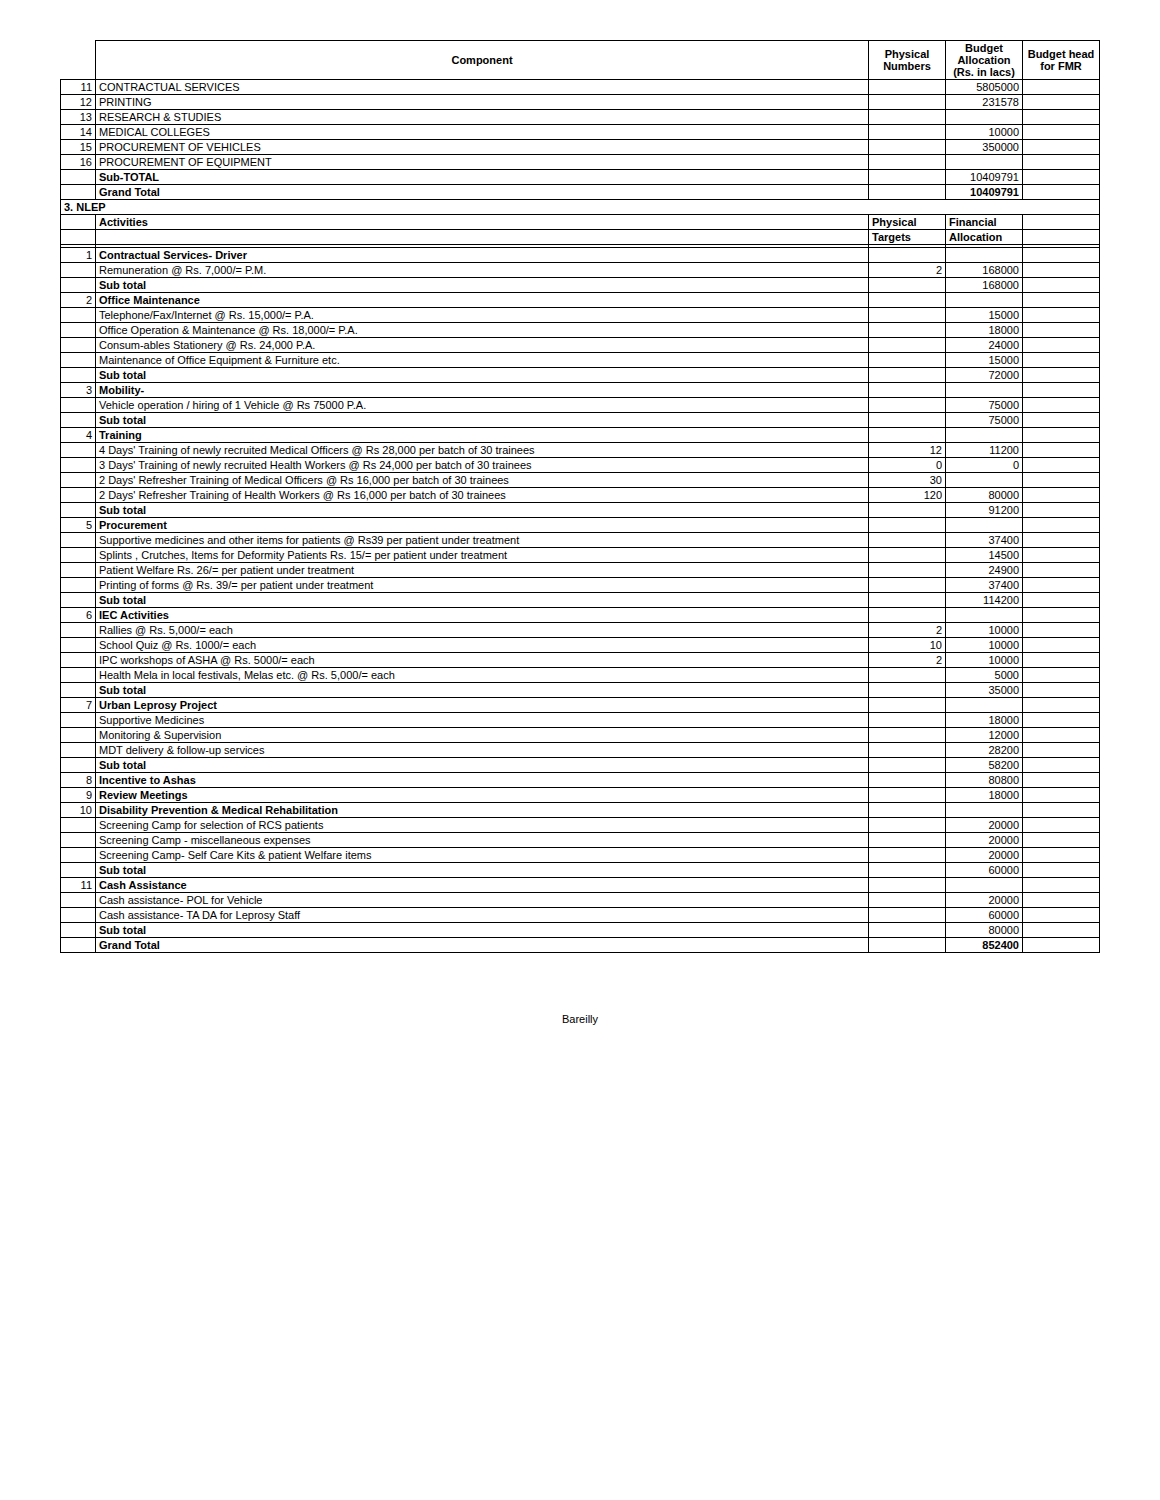| | Component | Physical Numbers | Budget Allocation (Rs. in lacs) | Budget head for FMR |
| --- | --- | --- | --- | --- |
| 11 | CONTRACTUAL SERVICES | | 5805000 | |
| 12 | PRINTING | | 231578 | |
| 13 | RESEARCH & STUDIES | | | |
| 14 | MEDICAL COLLEGES | | 10000 | |
| 15 | PROCUREMENT OF VEHICLES | | 350000 | |
| 16 | PROCUREMENT OF EQUIPMENT | | | |
| | Sub-TOTAL | | 10409791 | |
| | Grand Total | | 10409791 | |
| 3. NLEP |
| | Activities | Physical | Financial | |
| | | Targets | Allocation | |
| 1 | Contractual Services- Driver | | | |
| | Remuneration @ Rs. 7,000/= P.M. | 2 | 168000 | |
| | Sub total | | 168000 | |
| 2 | Office Maintenance | | | |
| | Telephone/Fax/Internet @ Rs. 15,000/= P.A. | | 15000 | |
| | Office Operation & Maintenance @ Rs. 18,000/= P.A. | | 18000 | |
| | Consum-ables Stationery @ Rs. 24,000 P.A. | | 24000 | |
| | Maintenance of Office Equipment & Furniture etc. | | 15000 | |
| | Sub total | | 72000 | |
| 3 | Mobility- | | | |
| | Vehicle operation / hiring of 1 Vehicle @ Rs 75000 P.A. | | 75000 | |
| | Sub total | | 75000 | |
| 4 | Training | | | |
| | 4 Days' Training of newly recruited Medical Officers @ Rs 28,000 per batch of 30 trainees | 12 | 11200 | |
| | 3 Days' Training of newly recruited Health Workers @ Rs 24,000 per batch of 30 trainees | 0 | 0 | |
| | 2 Days' Refresher Training of Medical Officers @ Rs 16,000 per batch of 30 trainees | 30 | | |
| | 2 Days' Refresher Training of Health Workers @ Rs 16,000 per batch of 30 trainees | 120 | 80000 | |
| | Sub total | | 91200 | |
| 5 | Procurement | | | |
| | Supportive medicines and other items for patients @ Rs39 per patient under treatment | | 37400 | |
| | Splints , Crutches, Items for Deformity Patients Rs. 15/= per patient under treatment | | 14500 | |
| | Patient Welfare Rs. 26/= per patient under treatment | | 24900 | |
| | Printing of forms @ Rs. 39/= per patient under treatment | | 37400 | |
| | Sub total | | 114200 | |
| 6 | IEC Activities | | | |
| | Rallies @ Rs. 5,000/= each | 2 | 10000 | |
| | School Quiz @ Rs. 1000/= each | 10 | 10000 | |
| | IPC workshops of ASHA @ Rs. 5000/= each | 2 | 10000 | |
| | Health Mela in local festivals, Melas etc. @ Rs. 5,000/= each | | 5000 | |
| | Sub total | | 35000 | |
| 7 | Urban Leprosy Project | | | |
| | Supportive Medicines | | 18000 | |
| | Monitoring & Supervision | | 12000 | |
| | MDT delivery & follow-up services | | 28200 | |
| | Sub total | | 58200 | |
| 8 | Incentive to Ashas | | 80800 | |
| 9 | Review Meetings | | 18000 | |
| 10 | Disability Prevention & Medical Rehabilitation | | | |
| | Screening Camp for selection of RCS patients | | 20000 | |
| | Screening Camp - miscellaneous expenses | | 20000 | |
| | Screening Camp- Self Care Kits & patient Welfare items | | 20000 | |
| | Sub total | | 60000 | |
| 11 | Cash Assistance | | | |
| | Cash assistance- POL for Vehicle | | 20000 | |
| | Cash assistance- TA DA for Leprosy Staff | | 60000 | |
| | Sub total | | 80000 | |
| | Grand Total | | 852400 | |
Bareilly